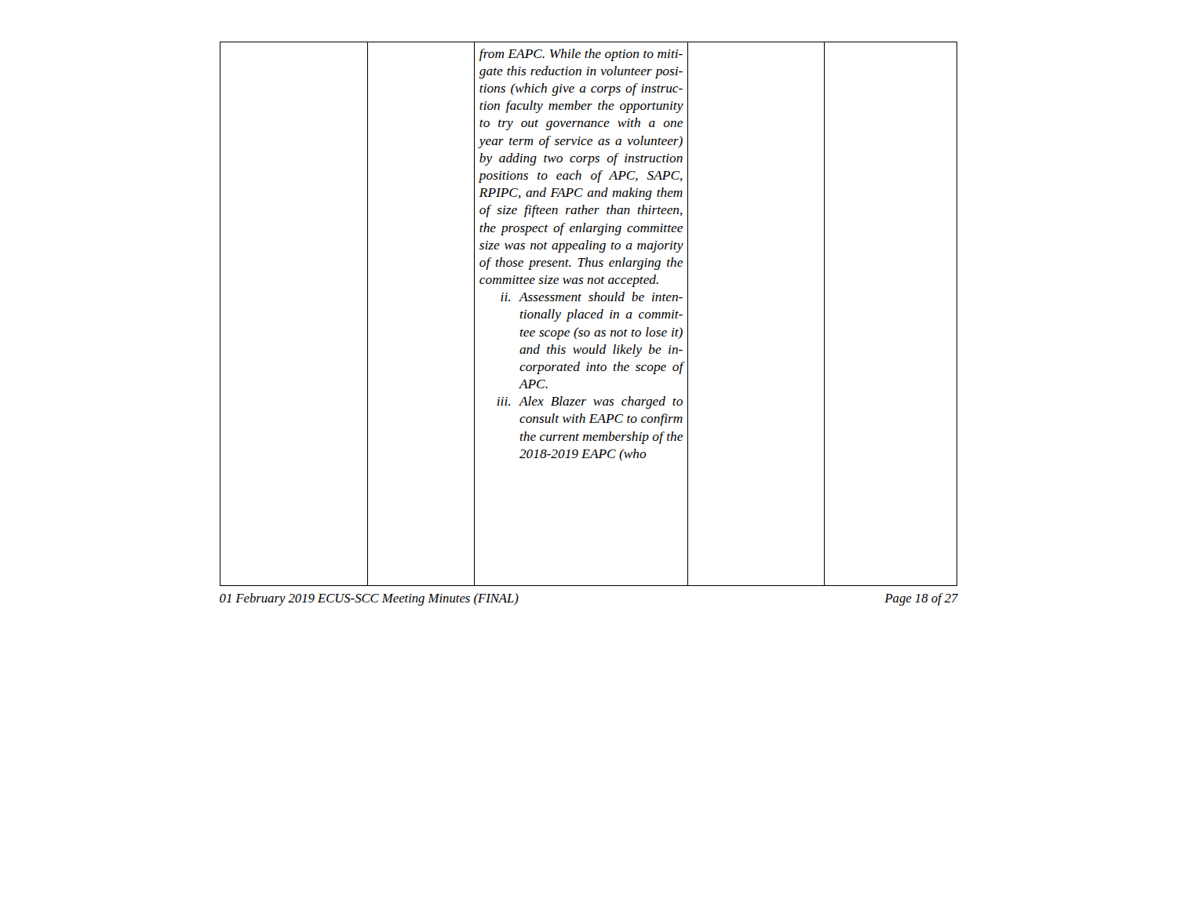| | | from EAPC. While the option to mitigate this reduction in volunteer positions (which give a corps of instruction faculty member the opportunity to try out governance with a one year term of service as a volunteer) by adding two corps of instruction positions to each of APC, SAPC, RPIPC, and FAPC and making them of size fifteen rather than thirteen, the prospect of enlarging committee size was not appealing to a majority of those present. Thus enlarging the committee size was not accepted. Assessment should be intentionally placed in a committee scope (so as not to lose it) and this would likely be incorporated into the scope of APC. Alex Blazer was charged to consult with EAPC to confirm the current membership of the 2018-2019 EAPC (who | | |
01 February 2019 ECUS-SCC Meeting Minutes (FINAL)
Page 18 of 27